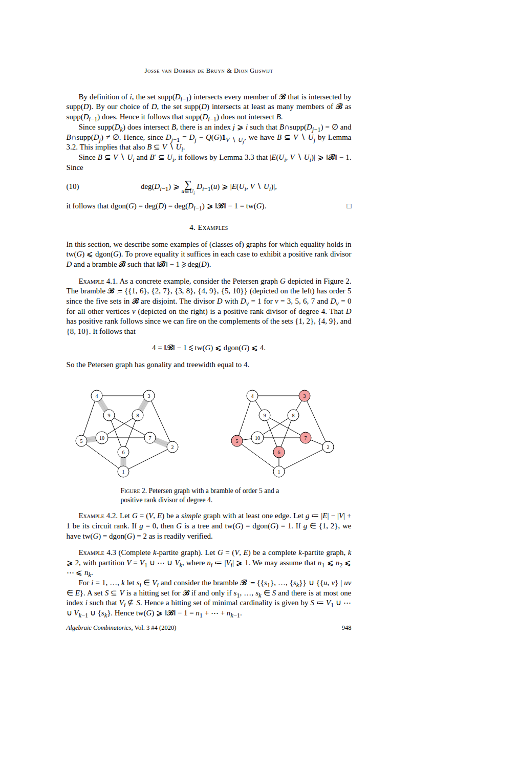Josse van Dobben de Bruyn & Dion Gijswijt
By definition of i, the set supp(Di−1) intersects every member of 𝓑 that is intersected by supp(D). By our choice of D, the set supp(D) intersects at least as many members of 𝓑 as supp(Di−1) does. Hence it follows that supp(Di−1) does not intersect B.
Since supp(Dk) does intersect B, there is an index j ⩾ i such that B∩supp(Dj−1) = ∅ and B∩supp(Dj) ≠ ∅. Hence, since Dj−1 = Dj − Q(G)1V ∖ Uj, we have B ⊆ V ∖ Uj by Lemma 3.2. This implies that also B ⊆ V ∖ Ui.
Since B ⊆ V ∖ Ui and B′ ⊆ Ui, it follows by Lemma 3.3 that |E(Ui, V ∖ Ui)| ⩾ ‖𝓑‖ − 1. Since
(10)
deg(Di−1) ⩾ ∑u∈Ui Di−1(u) ⩾ |E(Ui, V ∖ Ui)|,
it follows that dgon(G) = deg(D) = deg(Di−1) ⩾ ‖𝓑‖ − 1 = tw(G). □
4. Examples
In this section, we describe some examples of (classes of) graphs for which equality holds in tw(G) ⩽ dgon(G). To prove equality it suffices in each case to exhibit a positive rank divisor D and a bramble 𝓑 such that ‖𝓑‖ − 1 ⩾ deg(D).
Example 4.1. As a concrete example, consider the Petersen graph G depicted in Figure 2. The bramble 𝓑 ≔ {{1, 6}, {2, 7}, {3, 8}, {4, 9}, {5, 10}} (depicted on the left) has order 5 since the five sets in 𝓑 are disjoint. The divisor D with Dv = 1 for v = 3, 5, 6, 7 and Dv = 0 for all other vertices v (depicted on the right) is a positive rank divisor of degree 4. That D has positive rank follows since we can fire on the complements of the sets {1, 2}, {4, 9}, and {8, 10}. It follows that
4 = ‖𝓑‖ − 1 ⩽ tw(G) ⩽ dgon(G) ⩽ 4.
So the Petersen graph has gonality and treewidth equal to 4.
4 3 2 1 5 9 8 7 6 10 4 3 2 1 5 9 8 7 6 10
Figure 2. Petersen graph with a bramble of order 5 and a positive rank divisor of degree 4.
Example 4.2. Let G = (V, E) be a simple graph with at least one edge. Let g ≔ |E| − |V| + 1 be its circuit rank. If g = 0, then G is a tree and tw(G) = dgon(G) = 1. If g ∈ {1, 2}, we have tw(G) = dgon(G) = 2 as is readily verified.
Example 4.3 (Complete k-partite graph). Let G = (V, E) be a complete k-partite graph, k ⩾ 2, with partition V = V1 ∪ ⋯ ∪ Vk, where ni ≔ |Vi| ⩾ 1. We may assume that n1 ⩽ n2 ⩽ ⋯ ⩽ nk.
For i = 1, …, k let si ∈ Vi and consider the bramble 𝓑 ≔ {{s1}, …, {sk}} ∪ {{u, v} | uv ∈ E}. A set S ⊆ V is a hitting set for 𝓑 if and only if s1, …, sk ∈ S and there is at most one index i such that Vi ⊈ S. Hence a hitting set of minimal cardinality is given by S ≔ V1 ∪ ⋯ ∪ Vk−1 ∪ {sk}. Hence tw(G) ⩾ ‖𝓑‖ − 1 = n1 + ⋯ + nk−1.
Algebraic Combinatorics, Vol. 3 #4 (2020)
948